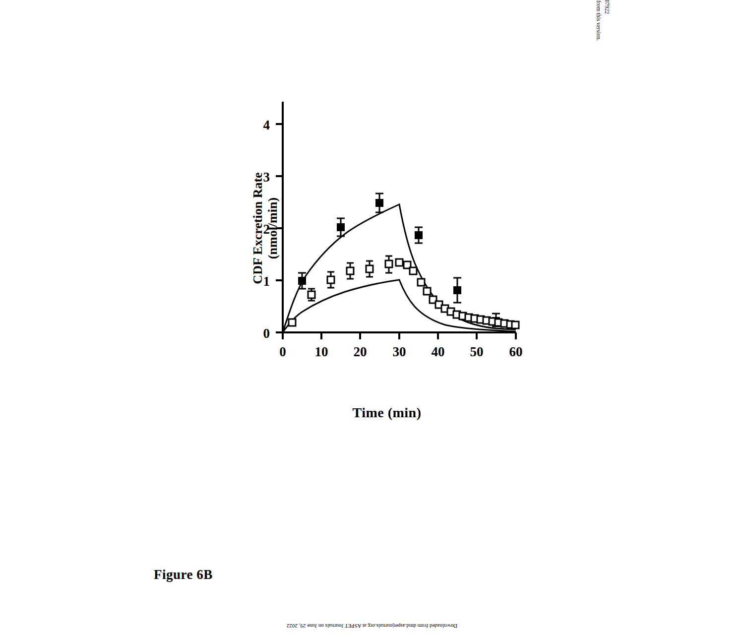DMD Fast Forward. Published on January 24, 2006 as DOI: 10.1124/dmd.105.007922
This article has not been copyedited and formatted. The final version may differ from this version.
CDF Excretion Rate
(nmol/min)
0 1 2 3 4 0 10 20 30 40 50 60
Time (min)
Figure 6B
Downloaded from dmd.aspetjournals.org at ASPET Journals on June 29, 2022